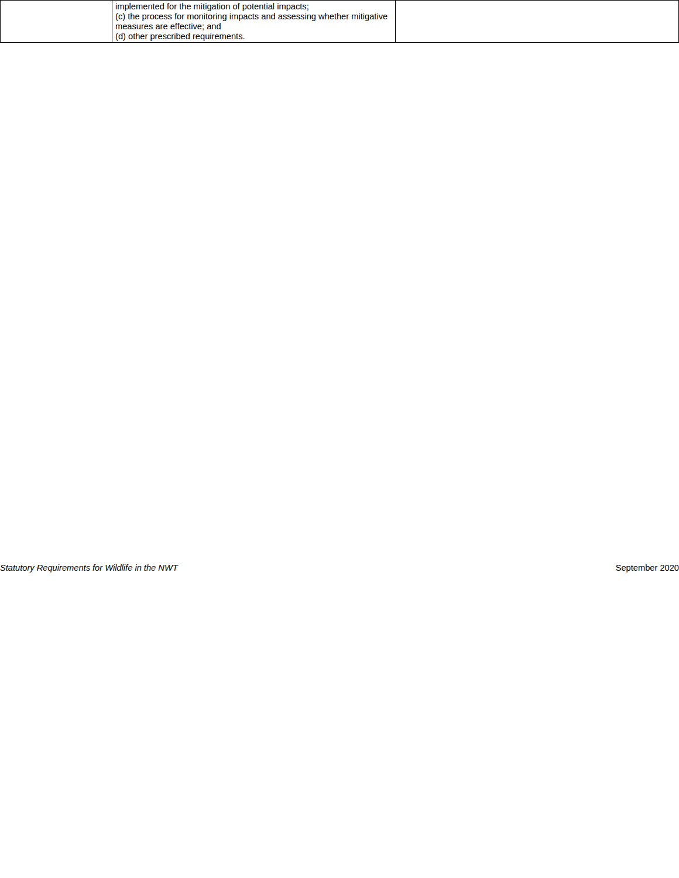| | implemented for the mitigation of potential impacts; (c) the process for monitoring impacts and assessing whether mitigative measures are effective; and (d) other prescribed requirements. | |
Statutory Requirements for Wildlife in the NWT September 2020